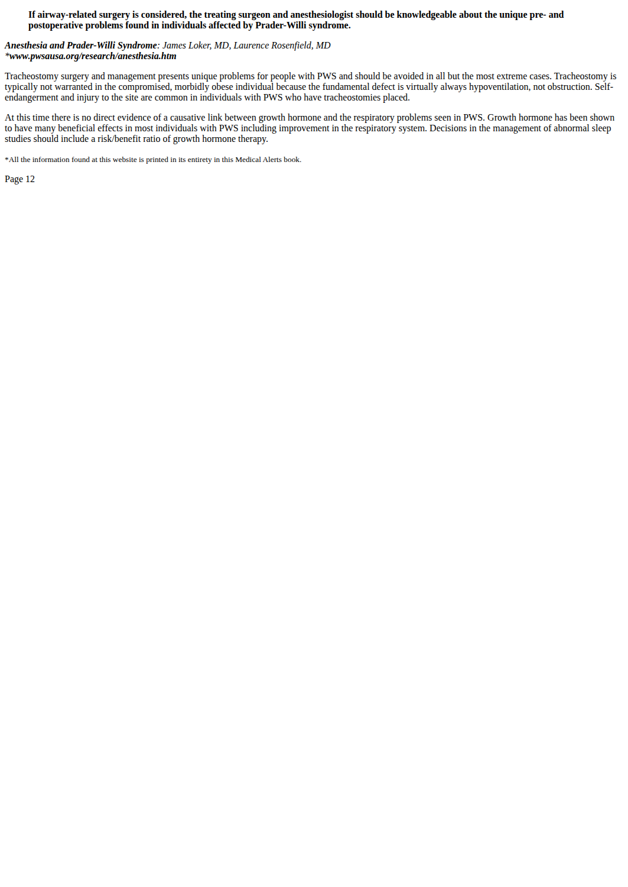If airway-related surgery is considered, the treating surgeon and anesthesiologist should be knowledgeable about the unique pre- and postoperative problems found in individuals affected by Prader-Willi syndrome.
Anesthesia and Prader-Willi Syndrome: James Loker, MD, Laurence Rosenfield, MD
*www.pwsausa.org/research/anesthesia.htm
Tracheostomy surgery and management presents unique problems for people with PWS and should be avoided in all but the most extreme cases. Tracheostomy is typically not warranted in the compromised, morbidly obese individual because the fundamental defect is virtually always hypoventilation, not obstruction. Self-endangerment and injury to the site are common in individuals with PWS who have tracheostomies placed.
At this time there is no direct evidence of a causative link between growth hormone and the respiratory problems seen in PWS. Growth hormone has been shown to have many beneficial effects in most individuals with PWS including improvement in the respiratory system. Decisions in the management of abnormal sleep studies should include a risk/benefit ratio of growth hormone therapy.
*All the information found at this website is printed in its entirety in this Medical Alerts book.
Page 12